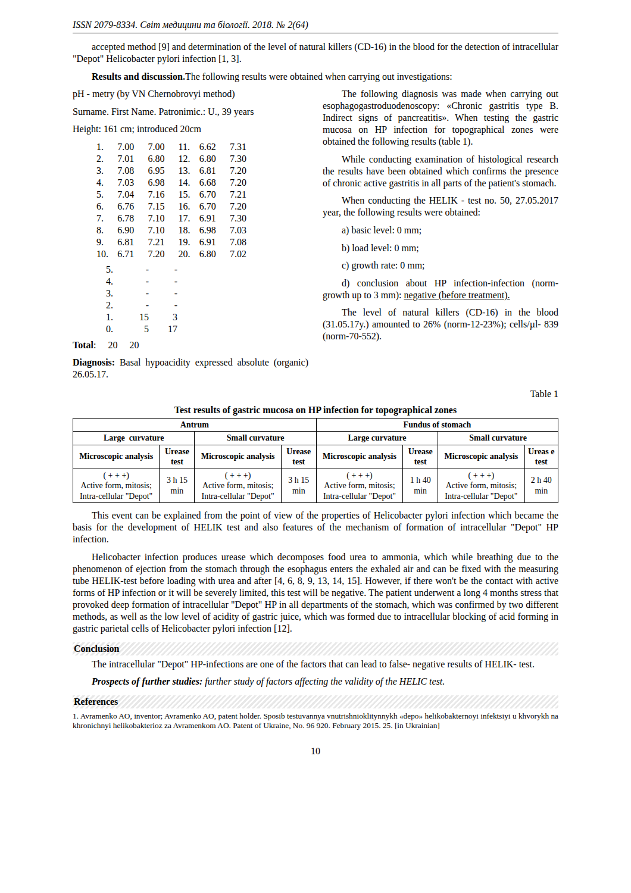ISSN 2079-8334. Світ медицини та біології. 2018. № 2(64)
accepted method [9] and determination of the level of natural killers (CD-16) in the blood for the detection of intracellular "Depot" Helicobacter pylori infection [1, 3].
Results and discussion. The following results were obtained when carrying out investigations:
pH - metry (by VN Chernobrovyi method)
Surname. First Name. Patronimic.: U., 39 years
Height: 161 cm; introduced 20cm
1. 7.007.0011. 6.627.31
2. 7.016.8012. 6.807.30
3. 7.086.9513. 6.817.20
4. 7.036.9814. 6.687.20
5. 7.047.1615. 6.707.21
6. 6.767.1516. 6.707.20
7. 6.787.1017. 6.917.30
8. 6.907.1018. 6.987.03
9. 6.817.2119. 6.917.08
10. 6.717.2020. 6.807.02
5.--
4.--
3.--
2.--
1. 153
0. 517
Total: 20 20
Diagnosis: Basal hypoacidity expressed absolute (organic) 26.05.17.
The following diagnosis was made when carrying out esophagogastroduodenoscopy: «Chronic gastritis type B. Indirect signs of pancreatitis». When testing the gastric mucosa on HP infection for topographical zones were obtained the following results (table 1).
While conducting examination of histological research the results have been obtained which confirms the presence of chronic active gastritis in all parts of the patient's stomach.
When conducting the HELIK - test no. 50, 27.05.2017 year, the following results were obtained:
a) basic level: 0 mm;
b) load level: 0 mm;
c) growth rate: 0 mm;
d) conclusion about HP infection-infection (norm-growth up to 3 mm): negative (before treatment).
The level of natural killers (CD-16) in the blood (31.05.17y.) amounted to 26% (norm-12-23%); cells/µl- 839 (norm-70-552).
Table 1
Test results of gastric mucosa on HP infection for topographical zones
| Antrum | Fundus of stomach |
| --- | --- |
| Large curvature | Small curvature | Large curvature | Small curvature |
| Microscopic analysis | Urease test | Microscopic analysis | Urease test | Microscopic analysis | Urease test | Microscopic analysis | Ureas e test |
| ( + + +) Active form, mitosis; Intra-cellular "Depot" | 3 h 15 min | ( + + +) Active form, mitosis; Intra-cellular "Depot" | 3 h 15 min | ( + + +) Active form, mitosis; Intra-cellular "Depot" | 1 h 40 min | ( + + +) Active form, mitosis; Intra-cellular "Depot" | 2 h 40 min |
This event can be explained from the point of view of the properties of Helicobacter pylori infection which became the basis for the development of HELIK test and also features of the mechanism of formation of intracellular "Depot" HP infection.
Helicobacter infection produces urease which decomposes food urea to ammonia, which while breathing due to the phenomenon of ejection from the stomach through the esophagus enters the exhaled air and can be fixed with the measuring tube HELIK-test before loading with urea and after [4, 6, 8, 9, 13, 14, 15]. However, if there won't be the contact with active forms of HP infection or it will be severely limited, this test will be negative. The patient underwent a long 4 months stress that provoked deep formation of intracellular "Depot" HP in all departments of the stomach, which was confirmed by two different methods, as well as the low level of acidity of gastric juice, which was formed due to intracellular blocking of acid forming in gastric parietal cells of Helicobacter pylori infection [12].
Conclusion
The intracellular "Depot" HP-infections are one of the factors that can lead to false- negative results of HELIK- test.
Prospects of further studies: further study of factors affecting the validity of the HELIC test.
References
1. Avramenko AO, inventor; Avramenko AO, patent holder. Sposib testuvannya vnutrishnioklitynnykh «depo» helikobakternoyi infektsiyi u khvorykh na khronichnyi helikobakterioz za Avramenkom AO. Patent of Ukraine, No. 96 920. February 2015. 25. [in Ukrainian]
10